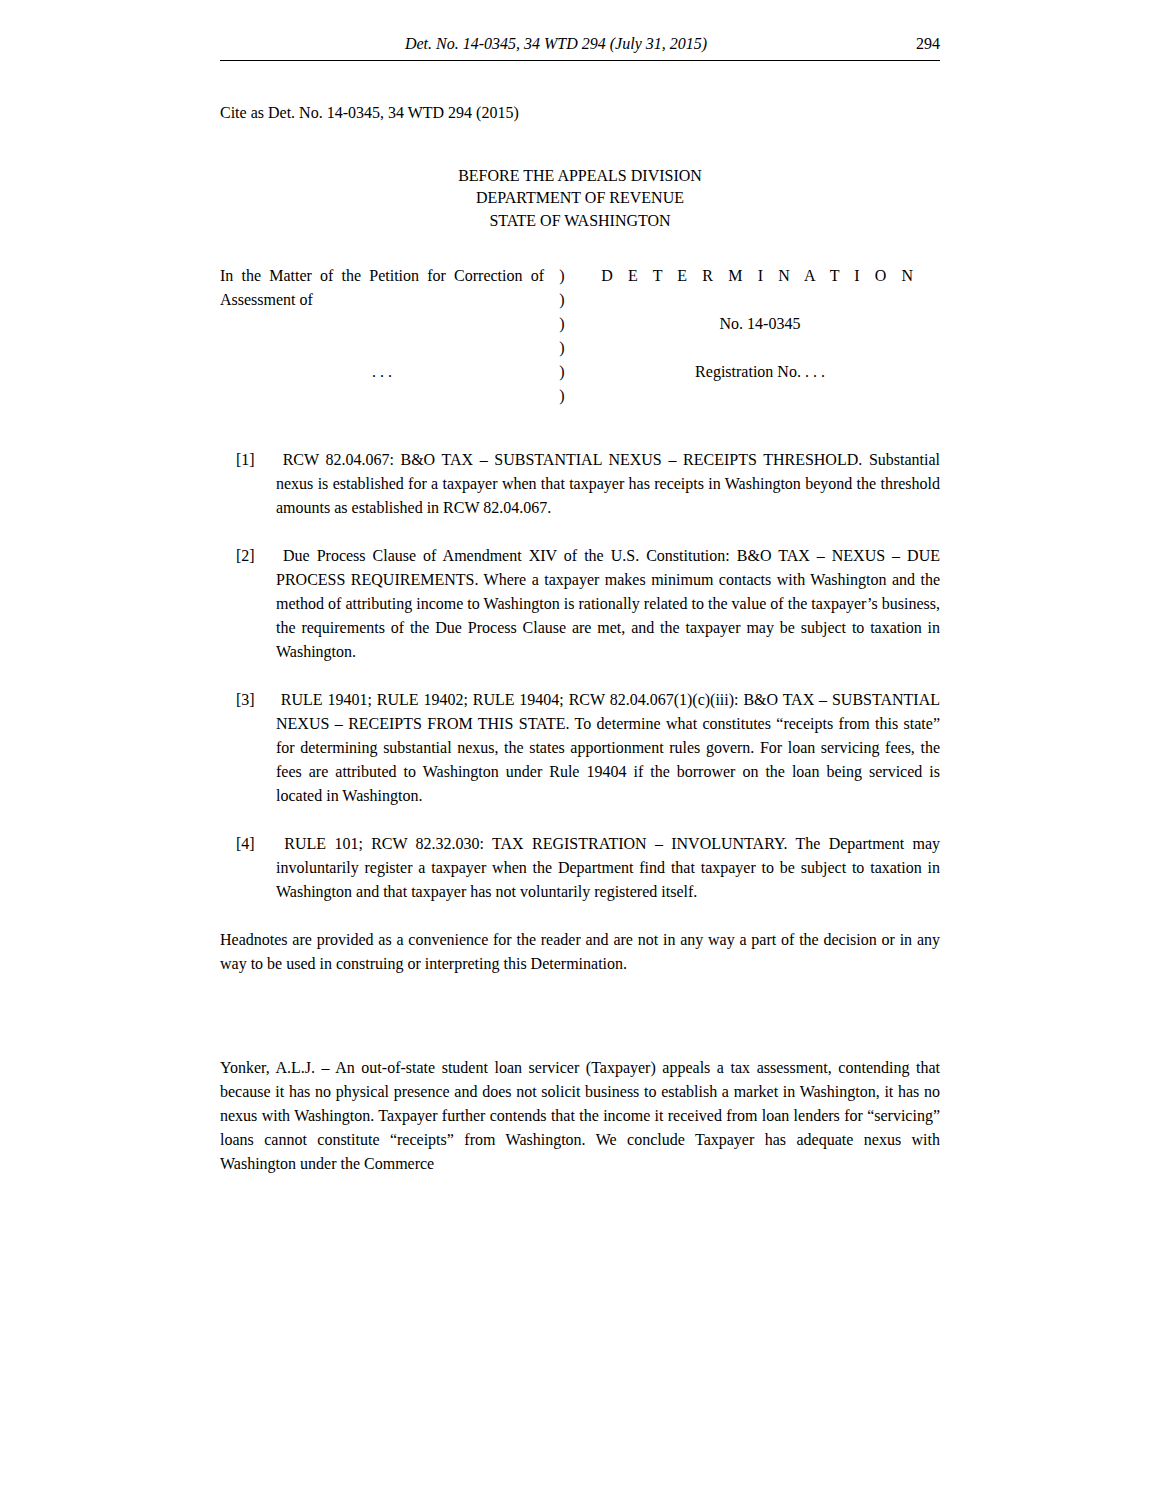Det. No. 14-0345, 34 WTD 294 (July 31, 2015)
294
Cite as Det. No. 14-0345, 34 WTD 294 (2015)
BEFORE THE APPEALS DIVISION
DEPARTMENT OF REVENUE
STATE OF WASHINGTON
| In the Matter of the Petition for Correction of Assessment of | ) ) | D E T E R M I N A T I O N |
| | ) | No. 14-0345 |
| | ) | |
| . . . | ) | Registration No. . . . |
| | ) | |
[1] RCW 82.04.067: B&O TAX – SUBSTANTIAL NEXUS – RECEIPTS THRESHOLD. Substantial nexus is established for a taxpayer when that taxpayer has receipts in Washington beyond the threshold amounts as established in RCW 82.04.067.
[2] Due Process Clause of Amendment XIV of the U.S. Constitution: B&O TAX – NEXUS – DUE PROCESS REQUIREMENTS. Where a taxpayer makes minimum contacts with Washington and the method of attributing income to Washington is rationally related to the value of the taxpayer’s business, the requirements of the Due Process Clause are met, and the taxpayer may be subject to taxation in Washington.
[3] RULE 19401; RULE 19402; RULE 19404; RCW 82.04.067(1)(c)(iii): B&O TAX – SUBSTANTIAL NEXUS – RECEIPTS FROM THIS STATE. To determine what constitutes “receipts from this state” for determining substantial nexus, the states apportionment rules govern. For loan servicing fees, the fees are attributed to Washington under Rule 19404 if the borrower on the loan being serviced is located in Washington.
[4] RULE 101; RCW 82.32.030: TAX REGISTRATION – INVOLUNTARY. The Department may involuntarily register a taxpayer when the Department find that taxpayer to be subject to taxation in Washington and that taxpayer has not voluntarily registered itself.
Headnotes are provided as a convenience for the reader and are not in any way a part of the decision or in any way to be used in construing or interpreting this Determination.
Yonker, A.L.J. – An out-of-state student loan servicer (Taxpayer) appeals a tax assessment, contending that because it has no physical presence and does not solicit business to establish a market in Washington, it has no nexus with Washington. Taxpayer further contends that the income it received from loan lenders for “servicing” loans cannot constitute “receipts” from Washington. We conclude Taxpayer has adequate nexus with Washington under the Commerce